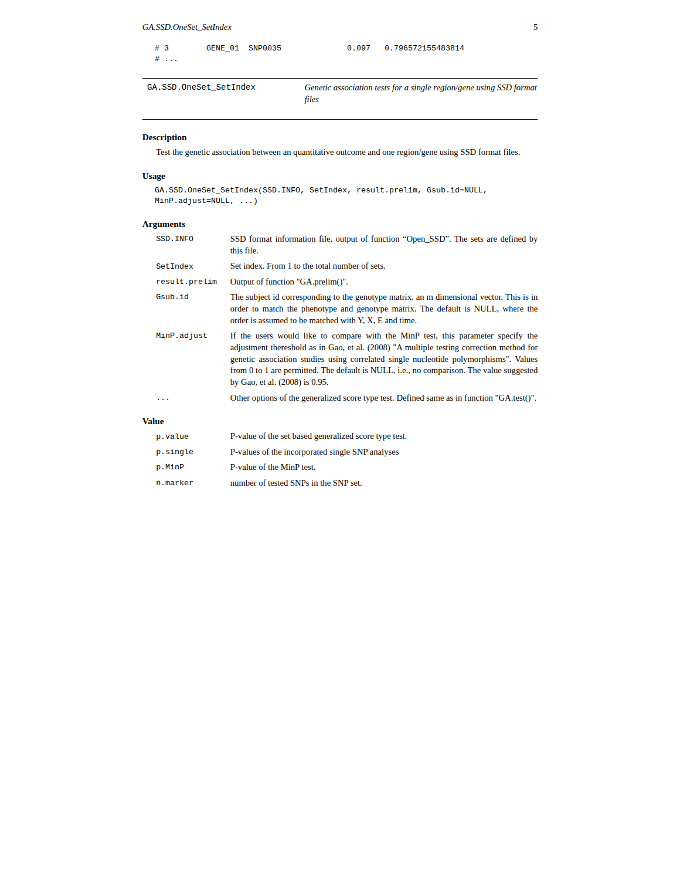GA.SSD.OneSet_SetIndex 5
# 3        GENE_01  SNP0035              0.097   0.796572155483814
# ...
GA.SSD.OneSet_SetIndex
Genetic association tests for a single region/gene using SSD format files
Description
Test the genetic association between an quantitative outcome and one region/gene using SSD format files.
Usage
GA.SSD.OneSet_SetIndex(SSD.INFO, SetIndex, result.prelim, Gsub.id=NULL,
MinP.adjust=NULL, ...)
Arguments
SSD.INFO
SSD format information file, output of function “Open_SSD”. The sets are defined by this file.
SetIndex
Set index. From 1 to the total number of sets.
result.prelim
Output of function "GA.prelim()".
Gsub.id
The subject id corresponding to the genotype matrix, an m dimensional vector. This is in order to match the phenotype and genotype matrix. The default is NULL, where the order is assumed to be matched with Y, X, E and time.
MinP.adjust
If the users would like to compare with the MinP test, this parameter specify the adjustment thereshold as in Gao, et al. (2008) "A multiple testing correction method for genetic association studies using correlated single nucleotide polymorphisms". Values from 0 to 1 are permitted. The default is NULL, i.e., no comparison. The value suggested by Gao, et al. (2008) is 0.95.
...
Other options of the generalized score type test. Defined same as in function "GA.test()".
Value
p.value
P-value of the set based generalized score type test.
p.single
P-values of the incorporated single SNP analyses
p.MinP
P-value of the MinP test.
n.marker
number of tested SNPs in the SNP set.